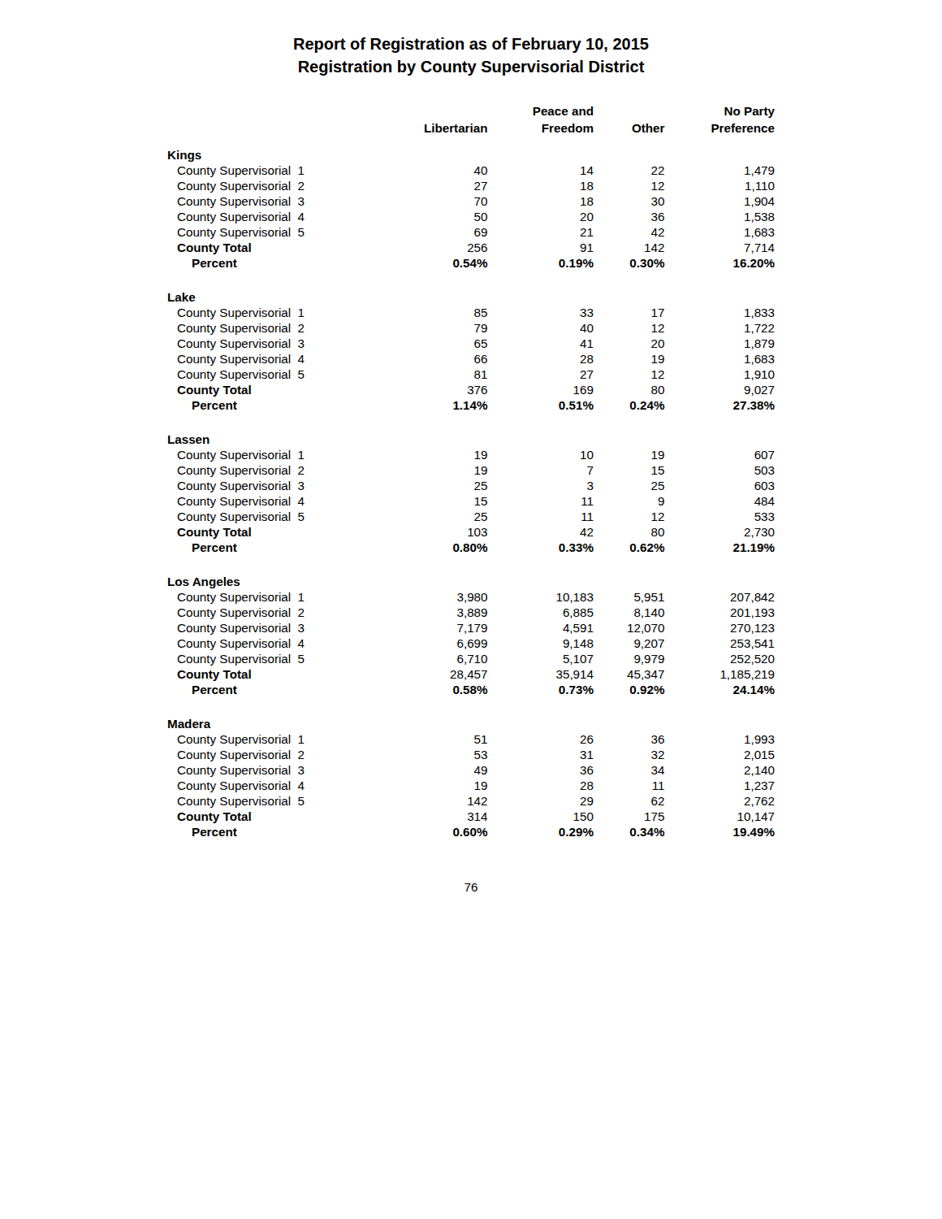Report of Registration as of February 10, 2015 Registration by County Supervisorial District
| | | Peace and | | No Party |
| --- | --- | --- | --- | --- |
| | Libertarian | Freedom | Other | Preference |
| Kings |
| County Supervisorial 1 | 40 | 14 | 22 | 1,479 |
| County Supervisorial 2 | 27 | 18 | 12 | 1,110 |
| County Supervisorial 3 | 70 | 18 | 30 | 1,904 |
| County Supervisorial 4 | 50 | 20 | 36 | 1,538 |
| County Supervisorial 5 | 69 | 21 | 42 | 1,683 |
| County Total | 256 | 91 | 142 | 7,714 |
| Percent | 0.54% | 0.19% | 0.30% | 16.20% |
| Lake |
| County Supervisorial 1 | 85 | 33 | 17 | 1,833 |
| County Supervisorial 2 | 79 | 40 | 12 | 1,722 |
| County Supervisorial 3 | 65 | 41 | 20 | 1,879 |
| County Supervisorial 4 | 66 | 28 | 19 | 1,683 |
| County Supervisorial 5 | 81 | 27 | 12 | 1,910 |
| County Total | 376 | 169 | 80 | 9,027 |
| Percent | 1.14% | 0.51% | 0.24% | 27.38% |
| Lassen |
| County Supervisorial 1 | 19 | 10 | 19 | 607 |
| County Supervisorial 2 | 19 | 7 | 15 | 503 |
| County Supervisorial 3 | 25 | 3 | 25 | 603 |
| County Supervisorial 4 | 15 | 11 | 9 | 484 |
| County Supervisorial 5 | 25 | 11 | 12 | 533 |
| County Total | 103 | 42 | 80 | 2,730 |
| Percent | 0.80% | 0.33% | 0.62% | 21.19% |
| Los Angeles |
| County Supervisorial 1 | 3,980 | 10,183 | 5,951 | 207,842 |
| County Supervisorial 2 | 3,889 | 6,885 | 8,140 | 201,193 |
| County Supervisorial 3 | 7,179 | 4,591 | 12,070 | 270,123 |
| County Supervisorial 4 | 6,699 | 9,148 | 9,207 | 253,541 |
| County Supervisorial 5 | 6,710 | 5,107 | 9,979 | 252,520 |
| County Total | 28,457 | 35,914 | 45,347 | 1,185,219 |
| Percent | 0.58% | 0.73% | 0.92% | 24.14% |
| Madera |
| County Supervisorial 1 | 51 | 26 | 36 | 1,993 |
| County Supervisorial 2 | 53 | 31 | 32 | 2,015 |
| County Supervisorial 3 | 49 | 36 | 34 | 2,140 |
| County Supervisorial 4 | 19 | 28 | 11 | 1,237 |
| County Supervisorial 5 | 142 | 29 | 62 | 2,762 |
| County Total | 314 | 150 | 175 | 10,147 |
| Percent | 0.60% | 0.29% | 0.34% | 19.49% |
76